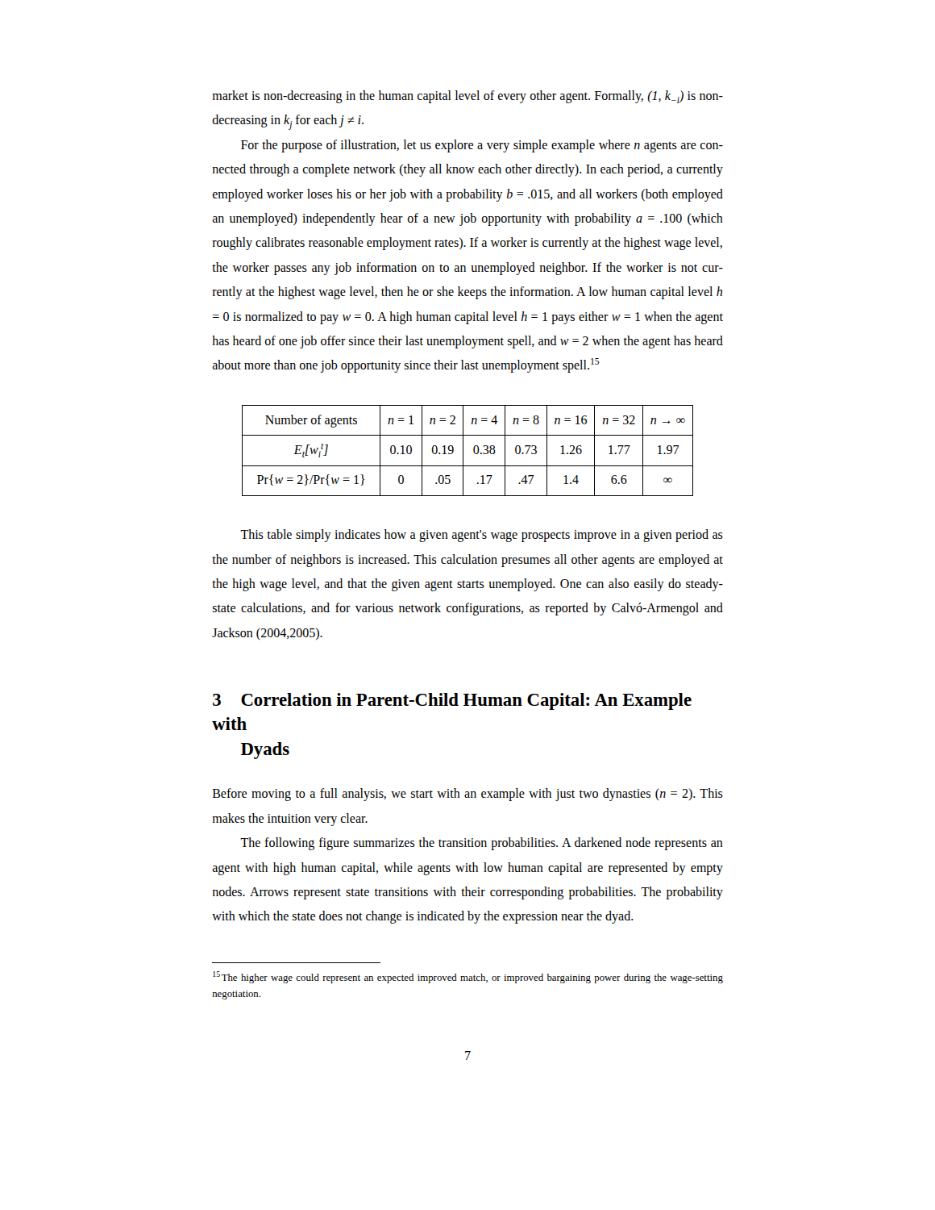market is non-decreasing in the human capital level of every other agent. Formally, (1, k−i) is non-decreasing in kj for each j ≠ i.
For the purpose of illustration, let us explore a very simple example where n agents are connected through a complete network (they all know each other directly). In each period, a currently employed worker loses his or her job with a probability b = .015, and all workers (both employed an unemployed) independently hear of a new job opportunity with probability a = .100 (which roughly calibrates reasonable employment rates). If a worker is currently at the highest wage level, the worker passes any job information on to an unemployed neighbor. If the worker is not currently at the highest wage level, then he or she keeps the information. A low human capital level h = 0 is normalized to pay w = 0. A high human capital level h = 1 pays either w = 1 when the agent has heard of one job offer since their last unemployment spell, and w = 2 when the agent has heard about more than one job opportunity since their last unemployment spell.15
| Number of agents | n = 1 | n = 2 | n = 4 | n = 8 | n = 16 | n = 32 | n → ∞ |
| E t [w i t ] | 0.10 | 0.19 | 0.38 | 0.73 | 1.26 | 1.77 | 1.97 |
| Pr { w = 2}/ Pr { w = 1} | 0 | .05 | .17 | .47 | 1.4 | 6.6 | ∞ |
This table simply indicates how a given agent's wage prospects improve in a given period as the number of neighbors is increased. This calculation presumes all other agents are employed at the high wage level, and that the given agent starts unemployed. One can also easily do steady-state calculations, and for various network configurations, as reported by Calvó-Armengol and Jackson (2004,2005).
3 Correlation in Parent-Child Human Capital: An Example with Dyads
Before moving to a full analysis, we start with an example with just two dynasties (n = 2). This makes the intuition very clear.
The following figure summarizes the transition probabilities. A darkened node represents an agent with high human capital, while agents with low human capital are represented by empty nodes. Arrows represent state transitions with their corresponding probabilities. The probability with which the state does not change is indicated by the expression near the dyad.
15The higher wage could represent an expected improved match, or improved bargaining power during the wage-setting negotiation.
7